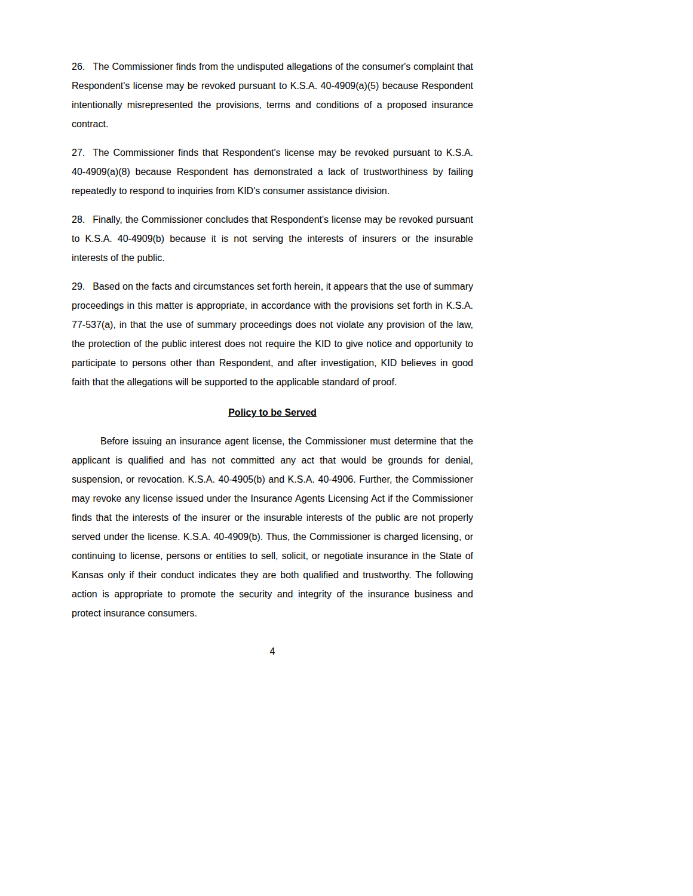26. The Commissioner finds from the undisputed allegations of the consumer's complaint that Respondent's license may be revoked pursuant to K.S.A. 40-4909(a)(5) because Respondent intentionally misrepresented the provisions, terms and conditions of a proposed insurance contract.
27. The Commissioner finds that Respondent's license may be revoked pursuant to K.S.A. 40-4909(a)(8) because Respondent has demonstrated a lack of trustworthiness by failing repeatedly to respond to inquiries from KID's consumer assistance division.
28. Finally, the Commissioner concludes that Respondent's license may be revoked pursuant to K.S.A. 40-4909(b) because it is not serving the interests of insurers or the insurable interests of the public.
29. Based on the facts and circumstances set forth herein, it appears that the use of summary proceedings in this matter is appropriate, in accordance with the provisions set forth in K.S.A. 77-537(a), in that the use of summary proceedings does not violate any provision of the law, the protection of the public interest does not require the KID to give notice and opportunity to participate to persons other than Respondent, and after investigation, KID believes in good faith that the allegations will be supported to the applicable standard of proof.
Policy to be Served
Before issuing an insurance agent license, the Commissioner must determine that the applicant is qualified and has not committed any act that would be grounds for denial, suspension, or revocation. K.S.A. 40-4905(b) and K.S.A. 40-4906. Further, the Commissioner may revoke any license issued under the Insurance Agents Licensing Act if the Commissioner finds that the interests of the insurer or the insurable interests of the public are not properly served under the license. K.S.A. 40-4909(b). Thus, the Commissioner is charged licensing, or continuing to license, persons or entities to sell, solicit, or negotiate insurance in the State of Kansas only if their conduct indicates they are both qualified and trustworthy. The following action is appropriate to promote the security and integrity of the insurance business and protect insurance consumers.
4